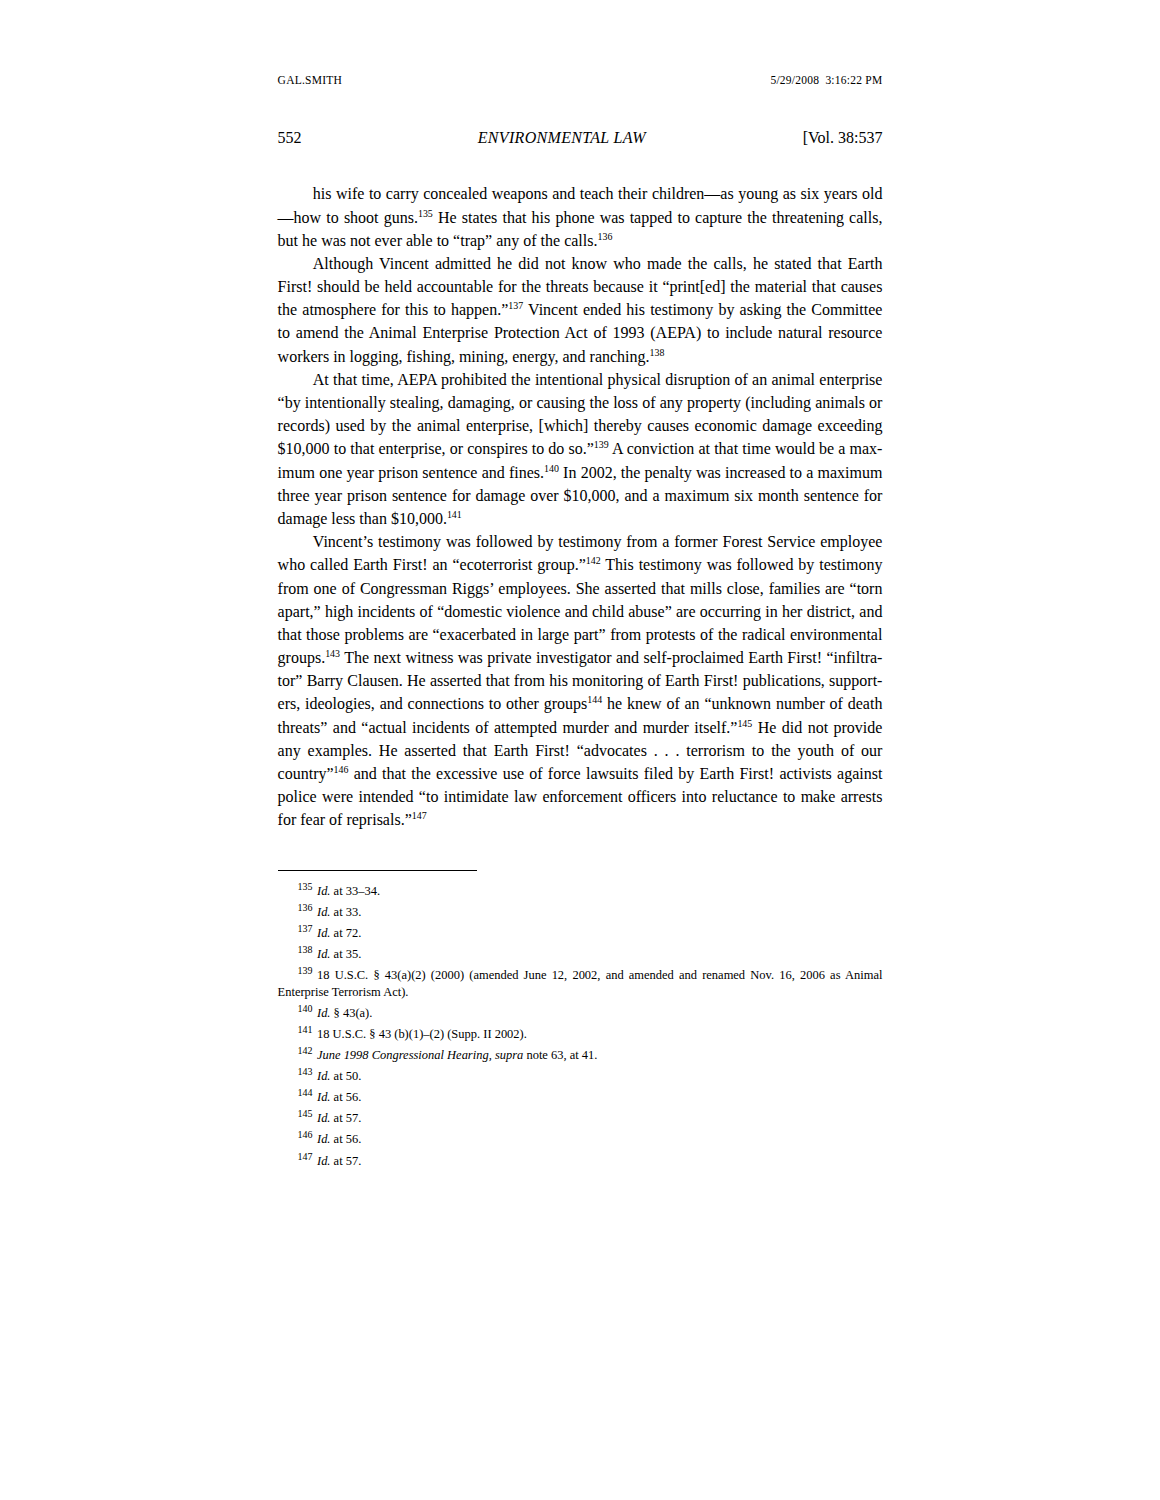GAL.SMITH 5/29/2008 3:16:22 PM
552 ENVIRONMENTAL LAW [Vol. 38:537
his wife to carry concealed weapons and teach their children—as young as six years old—how to shoot guns.135 He states that his phone was tapped to capture the threatening calls, but he was not ever able to “trap” any of the calls.136
Although Vincent admitted he did not know who made the calls, he stated that Earth First! should be held accountable for the threats because it “print[ed] the material that causes the atmosphere for this to happen.”137 Vincent ended his testimony by asking the Committee to amend the Animal Enterprise Protection Act of 1993 (AEPA) to include natural resource workers in logging, fishing, mining, energy, and ranching.138
At that time, AEPA prohibited the intentional physical disruption of an animal enterprise “by intentionally stealing, damaging, or causing the loss of any property (including animals or records) used by the animal enterprise, [which] thereby causes economic damage exceeding $10,000 to that enterprise, or conspires to do so.”139 A conviction at that time would be a maximum one year prison sentence and fines.140 In 2002, the penalty was increased to a maximum three year prison sentence for damage over $10,000, and a maximum six month sentence for damage less than $10,000.141
Vincent’s testimony was followed by testimony from a former Forest Service employee who called Earth First! an “ecoterrorist group.”142 This testimony was followed by testimony from one of Congressman Riggs’ employees. She asserted that mills close, families are “torn apart,” high incidents of “domestic violence and child abuse” are occurring in her district, and that those problems are “exacerbated in large part” from protests of the radical environmental groups.143 The next witness was private investigator and self-proclaimed Earth First! “infiltrator” Barry Clausen. He asserted that from his monitoring of Earth First! publications, supporters, ideologies, and connections to other groups144 he knew of an “unknown number of death threats” and “actual incidents of attempted murder and murder itself.”145 He did not provide any examples. He asserted that Earth First! “advocates . . . terrorism to the youth of our country”146 and that the excessive use of force lawsuits filed by Earth First! activists against police were intended “to intimidate law enforcement officers into reluctance to make arrests for fear of reprisals.”147
135 Id. at 33–34.
136 Id. at 33.
137 Id. at 72.
138 Id. at 35.
13918 U.S.C. § 43(a)(2) (2000) (amended June 12, 2002, and amended and renamed Nov. 16, 2006 as Animal Enterprise Terrorism Act).
140 Id. § 43(a).
14118 U.S.C. § 43 (b)(1)–(2) (Supp. II 2002).
142 June 1998 Congressional Hearing, supra note 63, at 41.
143 Id. at 50.
144 Id. at 56.
145 Id. at 57.
146 Id. at 56.
147 Id. at 57.